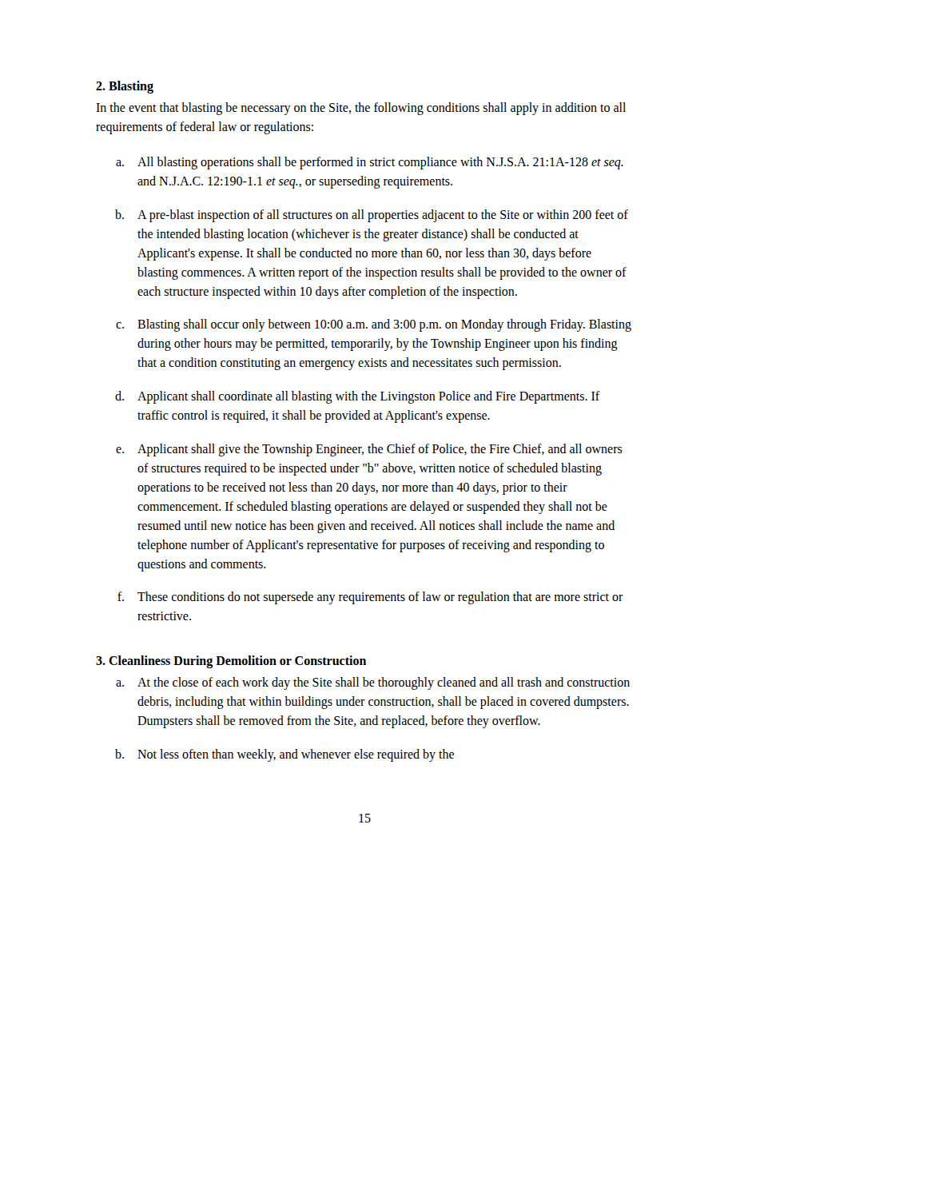2. Blasting
In the event that blasting be necessary on the Site, the following conditions shall apply in addition to all requirements of federal law or regulations:
All blasting operations shall be performed in strict compliance with N.J.S.A. 21:1A-128 et seq. and N.J.A.C. 12:190-1.1 et seq., or superseding requirements.
A pre-blast inspection of all structures on all properties adjacent to the Site or within 200 feet of the intended blasting location (whichever is the greater distance) shall be conducted at Applicant's expense. It shall be conducted no more than 60, nor less than 30, days before blasting commences. A written report of the inspection results shall be provided to the owner of each structure inspected within 10 days after completion of the inspection.
Blasting shall occur only between 10:00 a.m. and 3:00 p.m. on Monday through Friday. Blasting during other hours may be permitted, temporarily, by the Township Engineer upon his finding that a condition constituting an emergency exists and necessitates such permission.
Applicant shall coordinate all blasting with the Livingston Police and Fire Departments. If traffic control is required, it shall be provided at Applicant's expense.
Applicant shall give the Township Engineer, the Chief of Police, the Fire Chief, and all owners of structures required to be inspected under "b" above, written notice of scheduled blasting operations to be received not less than 20 days, nor more than 40 days, prior to their commencement. If scheduled blasting operations are delayed or suspended they shall not be resumed until new notice has been given and received. All notices shall include the name and telephone number of Applicant's representative for purposes of receiving and responding to questions and comments.
These conditions do not supersede any requirements of law or regulation that are more strict or restrictive.
3. Cleanliness During Demolition or Construction
At the close of each work day the Site shall be thoroughly cleaned and all trash and construction debris, including that within buildings under construction, shall be placed in covered dumpsters. Dumpsters shall be removed from the Site, and replaced, before they overflow.
Not less often than weekly, and whenever else required by the
15